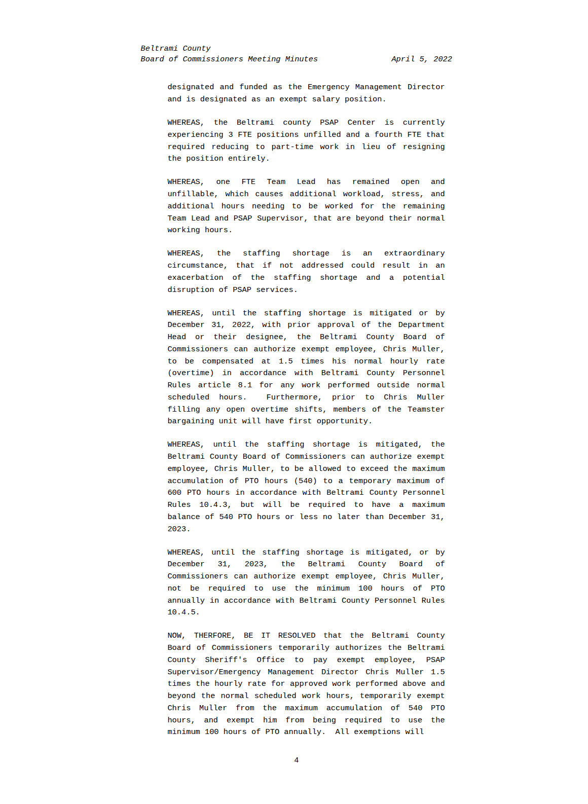Beltrami County
Board of Commissioners Meeting Minutes April 5, 2022
designated and funded as the Emergency Management Director and is designated as an exempt salary position.
WHEREAS, the Beltrami county PSAP Center is currently experiencing 3 FTE positions unfilled and a fourth FTE that required reducing to part-time work in lieu of resigning the position entirely.
WHEREAS, one FTE Team Lead has remained open and unfillable, which causes additional workload, stress, and additional hours needing to be worked for the remaining Team Lead and PSAP Supervisor, that are beyond their normal working hours.
WHEREAS, the staffing shortage is an extraordinary circumstance, that if not addressed could result in an exacerbation of the staffing shortage and a potential disruption of PSAP services.
WHEREAS, until the staffing shortage is mitigated or by December 31, 2022, with prior approval of the Department Head or their designee, the Beltrami County Board of Commissioners can authorize exempt employee, Chris Muller, to be compensated at 1.5 times his normal hourly rate (overtime) in accordance with Beltrami County Personnel Rules article 8.1 for any work performed outside normal scheduled hours. Furthermore, prior to Chris Muller filling any open overtime shifts, members of the Teamster bargaining unit will have first opportunity.
WHEREAS, until the staffing shortage is mitigated, the Beltrami County Board of Commissioners can authorize exempt employee, Chris Muller, to be allowed to exceed the maximum accumulation of PTO hours (540) to a temporary maximum of 600 PTO hours in accordance with Beltrami County Personnel Rules 10.4.3, but will be required to have a maximum balance of 540 PTO hours or less no later than December 31, 2023.
WHEREAS, until the staffing shortage is mitigated, or by December 31, 2023, the Beltrami County Board of Commissioners can authorize exempt employee, Chris Muller, not be required to use the minimum 100 hours of PTO annually in accordance with Beltrami County Personnel Rules 10.4.5.
NOW, THERFORE, BE IT RESOLVED that the Beltrami County Board of Commissioners temporarily authorizes the Beltrami County Sheriff's Office to pay exempt employee, PSAP Supervisor/Emergency Management Director Chris Muller 1.5 times the hourly rate for approved work performed above and beyond the normal scheduled work hours, temporarily exempt Chris Muller from the maximum accumulation of 540 PTO hours, and exempt him from being required to use the minimum 100 hours of PTO annually. All exemptions will
4